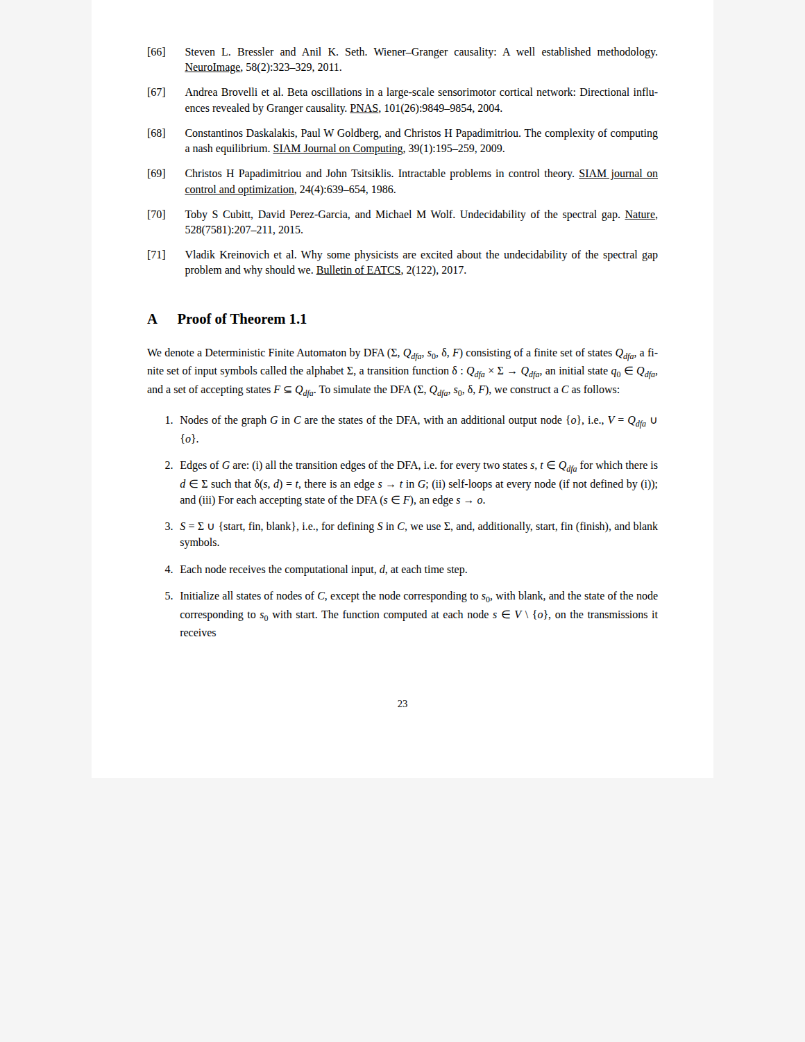[66] Steven L. Bressler and Anil K. Seth. Wiener–Granger causality: A well established methodology. NeuroImage, 58(2):323–329, 2011.
[67] Andrea Brovelli et al. Beta oscillations in a large-scale sensorimotor cortical network: Directional influences revealed by Granger causality. PNAS, 101(26):9849–9854, 2004.
[68] Constantinos Daskalakis, Paul W Goldberg, and Christos H Papadimitriou. The complexity of computing a nash equilibrium. SIAM Journal on Computing, 39(1):195–259, 2009.
[69] Christos H Papadimitriou and John Tsitsiklis. Intractable problems in control theory. SIAM journal on control and optimization, 24(4):639–654, 1986.
[70] Toby S Cubitt, David Perez-Garcia, and Michael M Wolf. Undecidability of the spectral gap. Nature, 528(7581):207–211, 2015.
[71] Vladik Kreinovich et al. Why some physicists are excited about the undecidability of the spectral gap problem and why should we. Bulletin of EATCS, 2(122), 2017.
A Proof of Theorem 1.1
We denote a Deterministic Finite Automaton by DFA (Σ, Qdfa, s0, δ, F) consisting of a finite set of states Qdfa, a finite set of input symbols called the alphabet Σ, a transition function δ : Qdfa × Σ → Qdfa, an initial state q0 ∈ Qdfa, and a set of accepting states F ⊆ Qdfa. To simulate the DFA (Σ, Qdfa, s0, δ, F), we construct a C as follows:
Nodes of the graph G in C are the states of the DFA, with an additional output node {o}, i.e., V = Qdfa ∪ {o}.
Edges of G are: (i) all the transition edges of the DFA, i.e. for every two states s, t ∈ Qdfa for which there is d ∈ Σ such that δ(s, d) = t, there is an edge s → t in G; (ii) self-loops at every node (if not defined by (i)); and (iii) For each accepting state of the DFA (s ∈ F), an edge s → o.
S = Σ ∪ {start, fin, blank}, i.e., for defining S in C, we use Σ, and, additionally, start, fin (finish), and blank symbols.
Each node receives the computational input, d, at each time step.
Initialize all states of nodes of C, except the node corresponding to s0, with blank, and the state of the node corresponding to s0 with start. The function computed at each node s ∈ V \ {o}, on the transmissions it receives
23